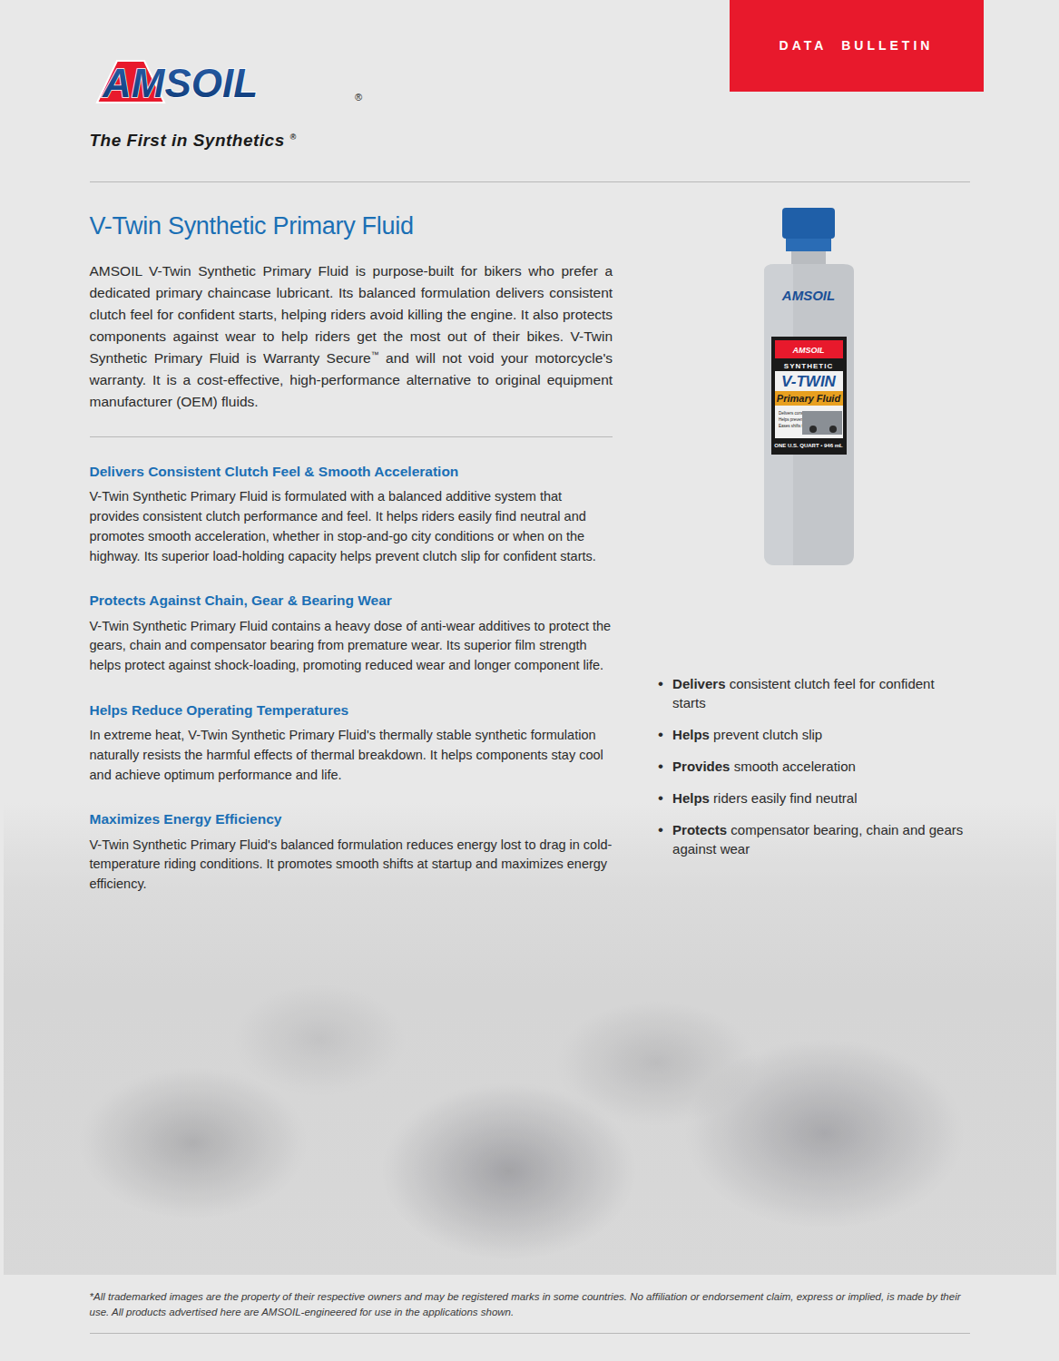AMSOIL ®
The First in Synthetics ®
DATA BULLETIN
V-Twin Synthetic Primary Fluid
AMSOIL V-Twin Synthetic Primary Fluid is purpose-built for bikers who prefer a dedicated primary chaincase lubricant. Its balanced formulation delivers consistent clutch feel for confident starts, helping riders avoid killing the engine. It also protects components against wear to help riders get the most out of their bikes. V-Twin Synthetic Primary Fluid is Warranty Secure™ and will not void your motorcycle's warranty. It is a cost-effective, high-performance alternative to original equipment manufacturer (OEM) fluids.
Delivers Consistent Clutch Feel & Smooth Acceleration
V-Twin Synthetic Primary Fluid is formulated with a balanced additive system that provides consistent clutch performance and feel. It helps riders easily find neutral and promotes smooth acceleration, whether in stop-and-go city conditions or when on the highway. Its superior load-holding capacity helps prevent clutch slip for confident starts.
Protects Against Chain, Gear & Bearing Wear
V-Twin Synthetic Primary Fluid contains a heavy dose of anti-wear additives to protect the gears, chain and compensator bearing from premature wear. Its superior film strength helps protect against shock-loading, promoting reduced wear and longer component life.
Helps Reduce Operating Temperatures
In extreme heat, V-Twin Synthetic Primary Fluid's thermally stable synthetic formulation naturally resists the harmful effects of thermal breakdown. It helps components stay cool and achieve optimum performance and life.
Maximizes Energy Efficiency
V-Twin Synthetic Primary Fluid's balanced formulation reduces energy lost to drag in cold-temperature riding conditions. It promotes smooth shifts at startup and maximizes energy efficiency.
AMSOIL AMSOIL SYNTHETIC V-TWIN Primary Fluid Delivers consistent clutch feel Helps prevent slip Eases shifts to neutral ONE U.S. QUART • 946 mL
Delivers consistent clutch feel for confident starts
Helps prevent clutch slip
Provides smooth acceleration
Helps riders easily find neutral
Protects compensator bearing, chain and gears against wear
*All trademarked images are the property of their respective owners and may be registered marks in some countries. No affiliation or endorsement claim, express or implied, is made by their use. All products advertised here are AMSOIL-engineered for use in the applications shown.